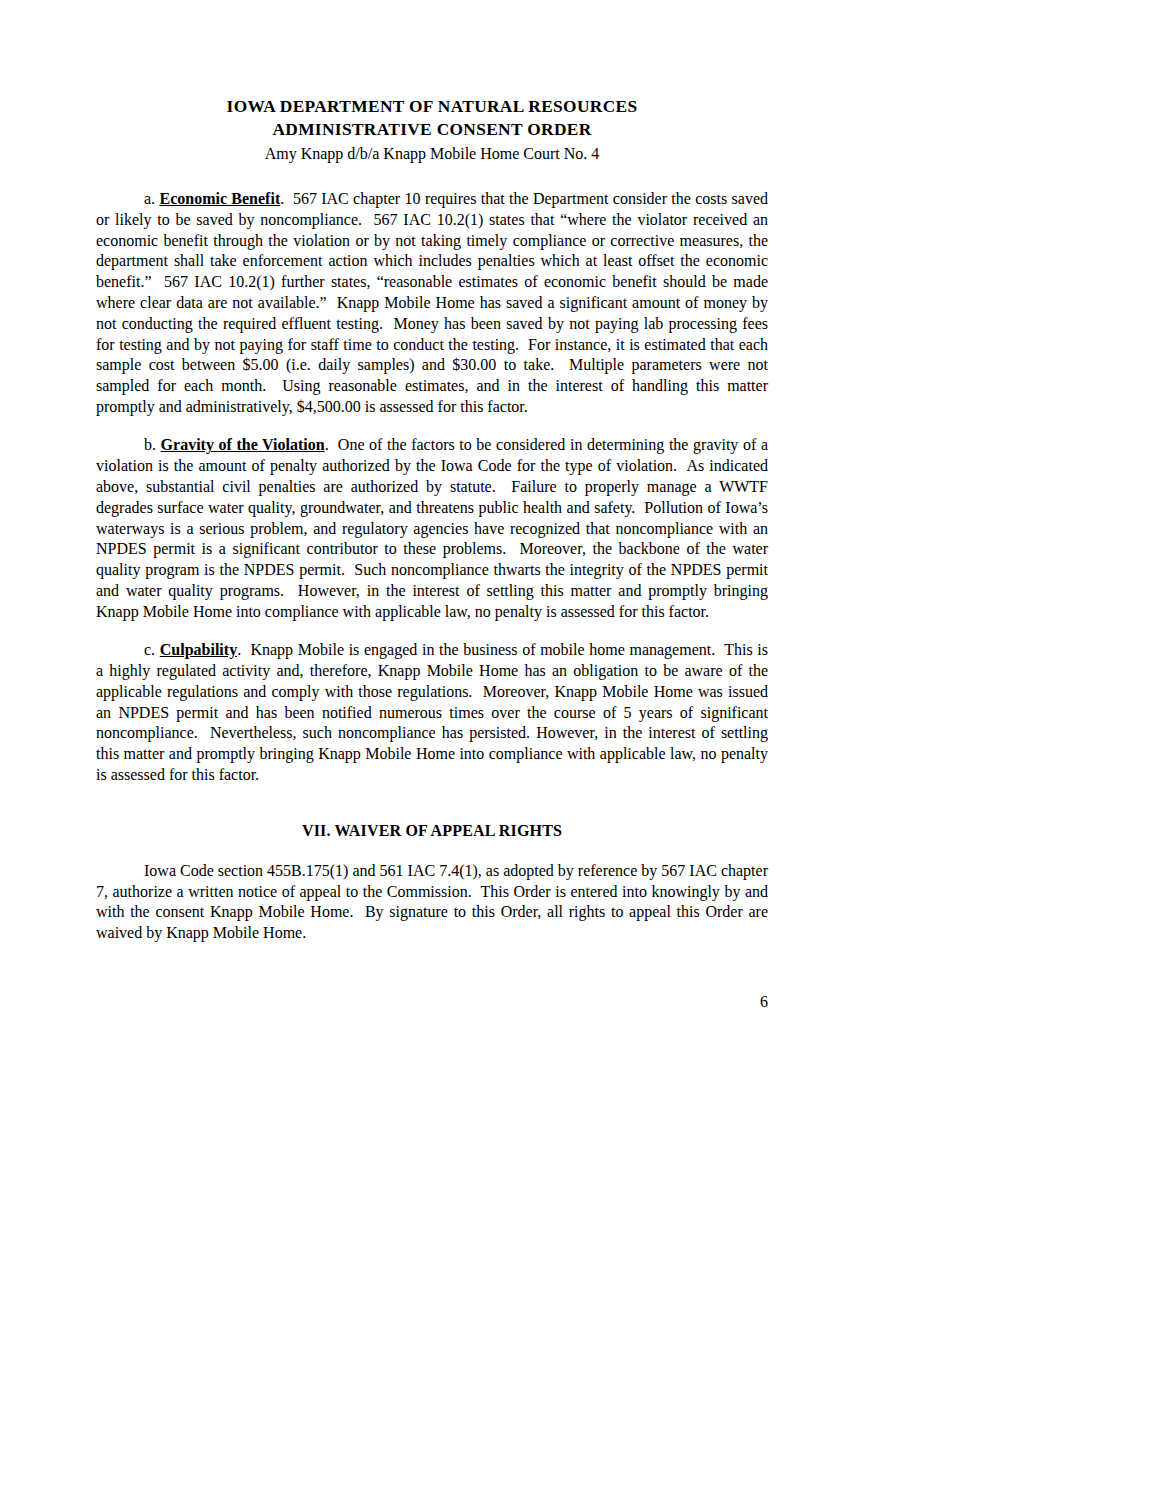IOWA DEPARTMENT OF NATURAL RESOURCES
ADMINISTRATIVE CONSENT ORDER
Amy Knapp d/b/a Knapp Mobile Home Court No. 4
a. Economic Benefit. 567 IAC chapter 10 requires that the Department consider the costs saved or likely to be saved by noncompliance. 567 IAC 10.2(1) states that “where the violator received an economic benefit through the violation or by not taking timely compliance or corrective measures, the department shall take enforcement action which includes penalties which at least offset the economic benefit.” 567 IAC 10.2(1) further states, “reasonable estimates of economic benefit should be made where clear data are not available.” Knapp Mobile Home has saved a significant amount of money by not conducting the required effluent testing. Money has been saved by not paying lab processing fees for testing and by not paying for staff time to conduct the testing. For instance, it is estimated that each sample cost between $5.00 (i.e. daily samples) and $30.00 to take. Multiple parameters were not sampled for each month. Using reasonable estimates, and in the interest of handling this matter promptly and administratively, $4,500.00 is assessed for this factor.
b. Gravity of the Violation. One of the factors to be considered in determining the gravity of a violation is the amount of penalty authorized by the Iowa Code for the type of violation. As indicated above, substantial civil penalties are authorized by statute. Failure to properly manage a WWTF degrades surface water quality, groundwater, and threatens public health and safety. Pollution of Iowa’s waterways is a serious problem, and regulatory agencies have recognized that noncompliance with an NPDES permit is a significant contributor to these problems. Moreover, the backbone of the water quality program is the NPDES permit. Such noncompliance thwarts the integrity of the NPDES permit and water quality programs. However, in the interest of settling this matter and promptly bringing Knapp Mobile Home into compliance with applicable law, no penalty is assessed for this factor.
c. Culpability. Knapp Mobile is engaged in the business of mobile home management. This is a highly regulated activity and, therefore, Knapp Mobile Home has an obligation to be aware of the applicable regulations and comply with those regulations. Moreover, Knapp Mobile Home was issued an NPDES permit and has been notified numerous times over the course of 5 years of significant noncompliance. Nevertheless, such noncompliance has persisted. However, in the interest of settling this matter and promptly bringing Knapp Mobile Home into compliance with applicable law, no penalty is assessed for this factor.
VII. WAIVER OF APPEAL RIGHTS
Iowa Code section 455B.175(1) and 561 IAC 7.4(1), as adopted by reference by 567 IAC chapter 7, authorize a written notice of appeal to the Commission. This Order is entered into knowingly by and with the consent Knapp Mobile Home. By signature to this Order, all rights to appeal this Order are waived by Knapp Mobile Home.
6